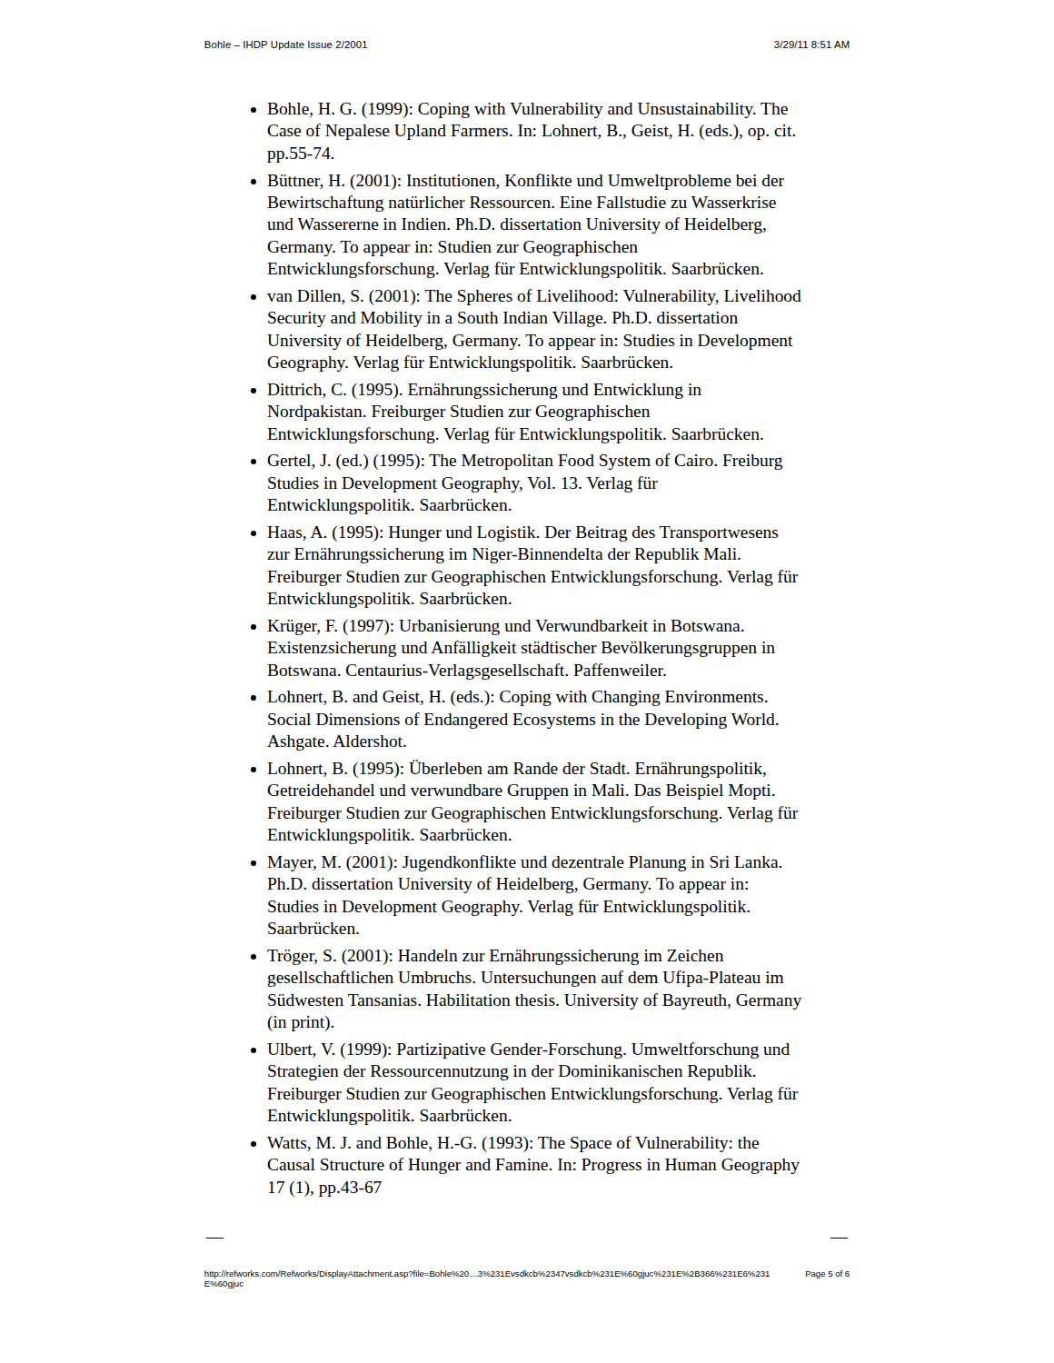Bohle – IHDP Update Issue 2/2001
3/29/11 8:51 AM
Bohle, H. G. (1999): Coping with Vulnerability and Unsustainability. The Case of Nepalese Upland Farmers. In: Lohnert, B., Geist, H. (eds.), op. cit. pp.55-74.
Büttner, H. (2001): Institutionen, Konflikte und Umweltprobleme bei der Bewirtschaftung natürlicher Ressourcen. Eine Fallstudie zu Wasserkrise und Wassererne in Indien. Ph.D. dissertation University of Heidelberg, Germany. To appear in: Studien zur Geographischen Entwicklungsforschung. Verlag für Entwicklungspolitik. Saarbrücken.
van Dillen, S. (2001): The Spheres of Livelihood: Vulnerability, Livelihood Security and Mobility in a South Indian Village. Ph.D. dissertation University of Heidelberg, Germany. To appear in: Studies in Development Geography. Verlag für Entwicklungspolitik. Saarbrücken.
Dittrich, C. (1995). Ernährungssicherung und Entwicklung in Nordpakistan. Freiburger Studien zur Geographischen Entwicklungsforschung. Verlag für Entwicklungspolitik. Saarbrücken.
Gertel, J. (ed.) (1995): The Metropolitan Food System of Cairo. Freiburg Studies in Development Geography, Vol. 13. Verlag für Entwicklungspolitik. Saarbrücken.
Haas, A. (1995): Hunger und Logistik. Der Beitrag des Transportwesens zur Ernährungssicherung im Niger-Binnendelta der Republik Mali. Freiburger Studien zur Geographischen Entwicklungsforschung. Verlag für Entwicklungspolitik. Saarbrücken.
Krüger, F. (1997): Urbanisierung und Verwundbarkeit in Botswana. Existenzsicherung und Anfälligkeit städtischer Bevölkerungsgruppen in Botswana. Centaurius-Verlagsgesellschaft. Paffenweiler.
Lohnert, B. and Geist, H. (eds.): Coping with Changing Environments. Social Dimensions of Endangered Ecosystems in the Developing World. Ashgate. Aldershot.
Lohnert, B. (1995): Überleben am Rande der Stadt. Ernährungspolitik, Getreidehandel und verwundbare Gruppen in Mali. Das Beispiel Mopti. Freiburger Studien zur Geographischen Entwicklungsforschung. Verlag für Entwicklungspolitik. Saarbrücken.
Mayer, M. (2001): Jugendkonflikte und dezentrale Planung in Sri Lanka. Ph.D. dissertation University of Heidelberg, Germany. To appear in: Studies in Development Geography. Verlag für Entwicklungspolitik. Saarbrücken.
Tröger, S. (2001): Handeln zur Ernährungssicherung im Zeichen gesellschaftlichen Umbruchs. Untersuchungen auf dem Ufipa-Plateau im Südwesten Tansanias. Habilitation thesis. University of Bayreuth, Germany (in print).
Ulbert, V. (1999): Partizipative Gender-Forschung. Umweltforschung und Strategien der Ressourcennutzung in der Dominikanischen Republik. Freiburger Studien zur Geographischen Entwicklungsforschung. Verlag für Entwicklungspolitik. Saarbrücken.
Watts, M. J. and Bohle, H.-G. (1993): The Space of Vulnerability: the Causal Structure of Hunger and Famine. In: Progress in Human Geography 17 (1), pp.43-67
http://refworks.com/Refworks/DisplayAttachment.asp?file=Bohle%20…3%231Evsdkcb%2347vsdkcb%231E%60gjuc%231E%2B366%231E6%231E%60gjuc
Page 5 of 6